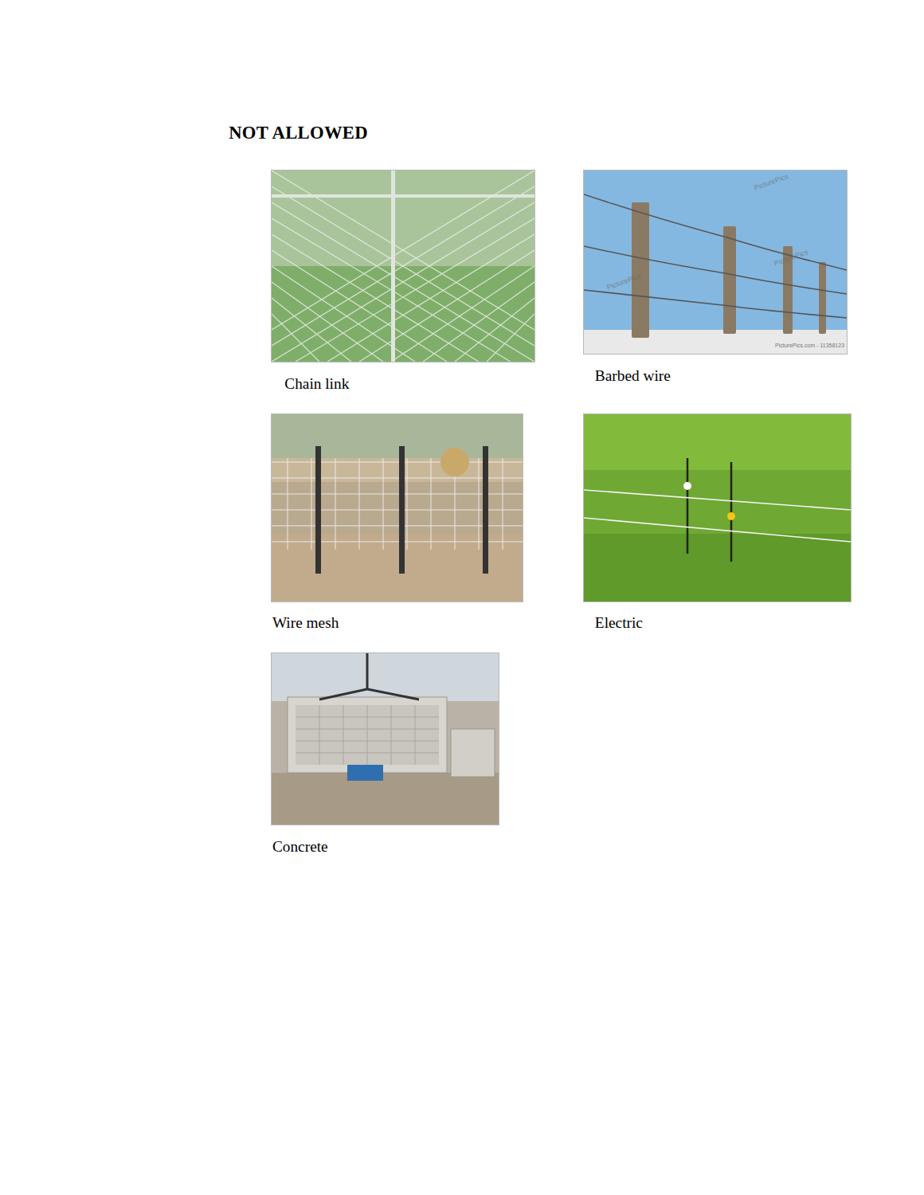NOT ALLOWED
| Chain link | Barbed wire |
| Wire mesh | Electric |
| Concrete | |